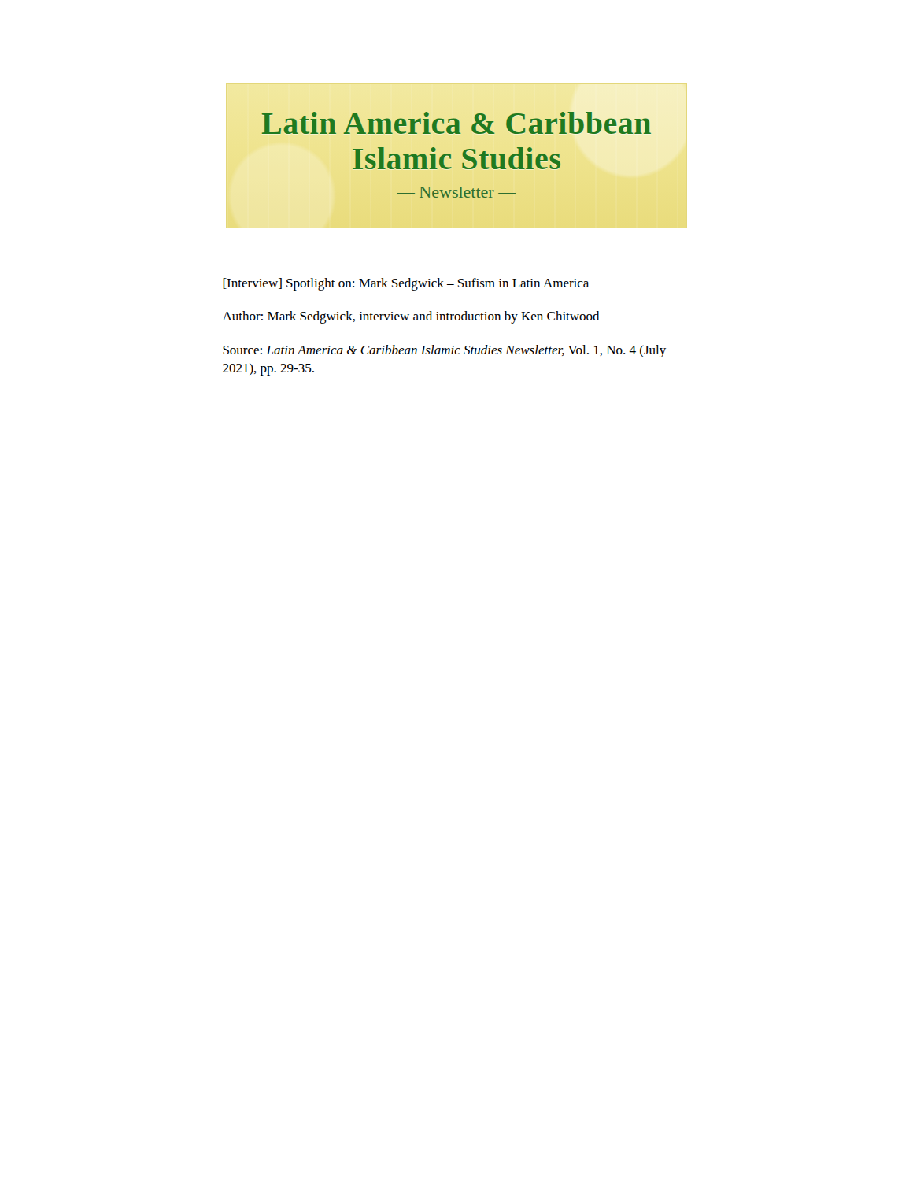Latin America & Caribbean
Islamic Studies
— Newsletter —
-----------------------------------------------------------------------------------------------------------------
[Interview] Spotlight on: Mark Sedgwick – Sufism in Latin America
Author: Mark Sedgwick, interview and introduction by Ken Chitwood
Source: Latin America & Caribbean Islamic Studies Newsletter, Vol. 1, No. 4 (July 2021), pp. 29-35.
-----------------------------------------------------------------------------------------------------------------